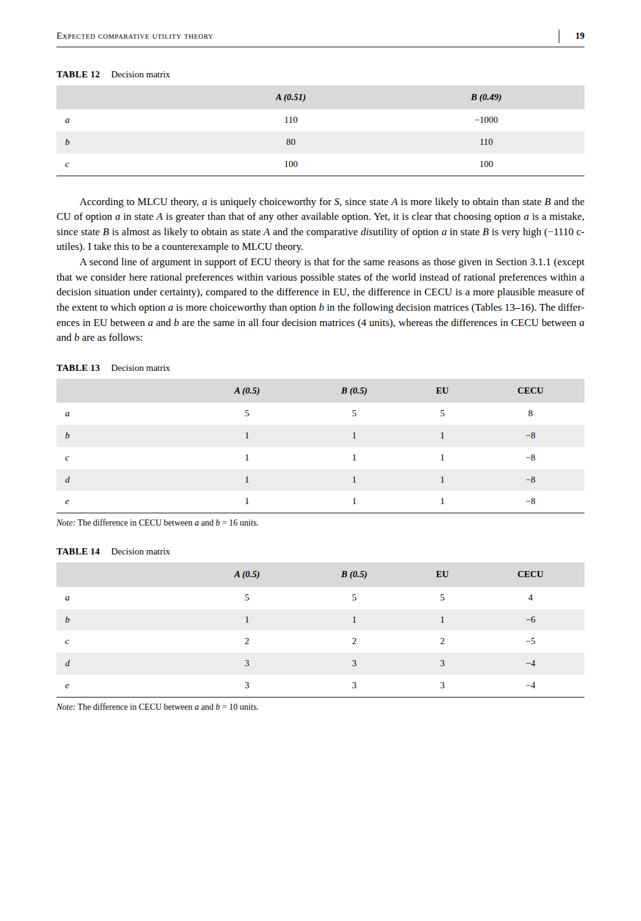Expected comparative utility theory
19
TABLE 12 Decision matrix
| | A (0.51) | B (0.49) |
| --- | --- | --- |
| a | 110 | −1000 |
| b | 80 | 110 |
| c | 100 | 100 |
According to MLCU theory, a is uniquely choiceworthy for S, since state A is more likely to obtain than state B and the CU of option a in state A is greater than that of any other available option. Yet, it is clear that choosing option a is a mistake, since state B is almost as likely to obtain as state A and the comparative disutility of option a in state B is very high (−1110 c-utiles). I take this to be a counterexample to MLCU theory.
A second line of argument in support of ECU theory is that for the same reasons as those given in Section 3.1.1 (except that we consider here rational preferences within various possible states of the world instead of rational preferences within a decision situation under certainty), compared to the difference in EU, the difference in CECU is a more plausible measure of the extent to which option a is more choiceworthy than option b in the following decision matrices (Tables 13–16). The differences in EU between a and b are the same in all four decision matrices (4 units), whereas the differences in CECU between a and b are as follows:
TABLE 13 Decision matrix
| | A (0.5) | B (0.5) | EU | CECU |
| --- | --- | --- | --- | --- |
| a | 5 | 5 | 5 | 8 |
| b | 1 | 1 | 1 | −8 |
| c | 1 | 1 | 1 | −8 |
| d | 1 | 1 | 1 | −8 |
| e | 1 | 1 | 1 | −8 |
Note: The difference in CECU between a and b = 16 units.
TABLE 14 Decision matrix
| | A (0.5) | B (0.5) | EU | CECU |
| --- | --- | --- | --- | --- |
| a | 5 | 5 | 5 | 4 |
| b | 1 | 1 | 1 | −6 |
| c | 2 | 2 | 2 | −5 |
| d | 3 | 3 | 3 | −4 |
| e | 3 | 3 | 3 | −4 |
Note: The difference in CECU between a and b = 10 units.